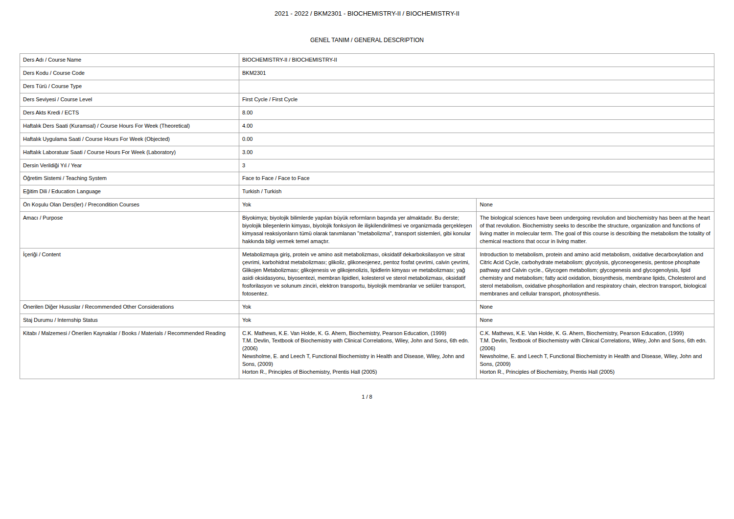2021 - 2022 / BKM2301 - BIOCHEMISTRY-II / BIOCHEMISTRY-II
GENEL TANIM / GENERAL DESCRIPTION
| Ders Adı / Course Name | BIOCHEMISTRY-II / BIOCHEMISTRY-II |
| Ders Kodu / Course Code | BKM2301 |
| Ders Türü / Course Type | |
| Ders Seviyesi / Course Level | First Cycle / First Cycle |
| Ders Akts Kredi / ECTS | 8.00 |
| Haftalık Ders Saati (Kuramsal) / Course Hours For Week (Theoretical) | 4.00 |
| Haftalık Uygulama Saati / Course Hours For Week (Objected) | 0.00 |
| Haftalık Laboratuar Saati / Course Hours For Week (Laboratory) | 3.00 |
| Dersin Verildiği Yıl / Year | 3 |
| Öğretim Sistemi / Teaching System | Face to Face / Face to Face |
| Eğitim Dili / Education Language | Turkish / Turkish |
| Ön Koşulu Olan Ders(ler) / Precondition Courses | Yok | None |
| Amacı / Purpose | Biyokimya; biyolojik bilimlerde yapılan büyük reformların başında yer almaktadır. Bu derste; biyolojik bileşenlerin kimyası, biyolojik fonksiyon ile ilişkilendirilmesi ve organizmada gerçekleşen kimyasal reaksiyonların tümü olarak tanımlanan "metabolizma", transport sistemleri, gibi konular hakkında bilgi vermek temel amaçtır. | The biological sciences have been undergoing revolution and biochemistry has been at the heart of that revolution. Biochemistry seeks to describe the structure, organization and functions of living matter in molecular term. The goal of this course is describing the metabolism the totality of chemical reactions that occur in living matter. |
| İçeriği / Content | Metabolizmaya giriş, protein ve amino asit metabolizması, oksidatif dekarboksilasyon ve sitrat çevrimi, karbohidrat metabolizması; glikoliz, glikoneojenez, pentoz fosfat çevrimi, calvin çevrimi, Glikojen Metabolizması; glikojenesis ve glikojenolizis, lipidlerin kimyası ve metabolizması; yağ asidi oksidasyonu, biyosentezi, membran lipidleri, kolesterol ve sterol metabolizması, oksidatif fosforilasyon ve solunum zinciri, elektron transportu, biyolojik membranlar ve selüler transport, fotosentez. | Introduction to metabolism, protein and amino acid metabolism, oxidative decarboxylation and Citric Acid Cycle, carbohydrate metabolism; glycolysis, glyconeogenesis, pentose phosphate pathway and Calvin cycle., Glycogen metabolism; glycogenesis and glycogenolysis, lipid chemistry and metabolism; fatty acid oxidation, biosynthesis, membrane lipids, Cholesterol and sterol metabolism, oxidative phosphorilation and respiratory chain, electron transport, biological membranes and cellular transport, photosynthesis. |
| Önerilen Diğer Hususlar / Recommended Other Considerations | Yok | None |
| Staj Durumu / Internship Status | Yok | None |
| Kitabı / Malzemesi / Önerilen Kaynaklar / Books / Materials / Recommended Reading | C.K. Mathews, K.E. Van Holde, K. G. Ahern, Biochemistry, Pearson Education, (1999) T.M. Devlin, Textbook of Biochemistry with Clinical Correlations, Wiley, John and Sons, 6th edn. (2006) Newsholme, E. and Leech T, Functional Biochemistry in Health and Disease, Wiley, John and Sons, (2009) Horton R., Principles of Biochemistry, Prentis Hall (2005) | C.K. Mathews, K.E. Van Holde, K. G. Ahern, Biochemistry, Pearson Education, (1999) T.M. Devlin, Textbook of Biochemistry with Clinical Correlations, Wiley, John and Sons, 6th edn. (2006) Newsholme, E. and Leech T, Functional Biochemistry in Health and Disease, Wiley, John and Sons, (2009) Horton R., Principles of Biochemistry, Prentis Hall (2005) |
1 / 8